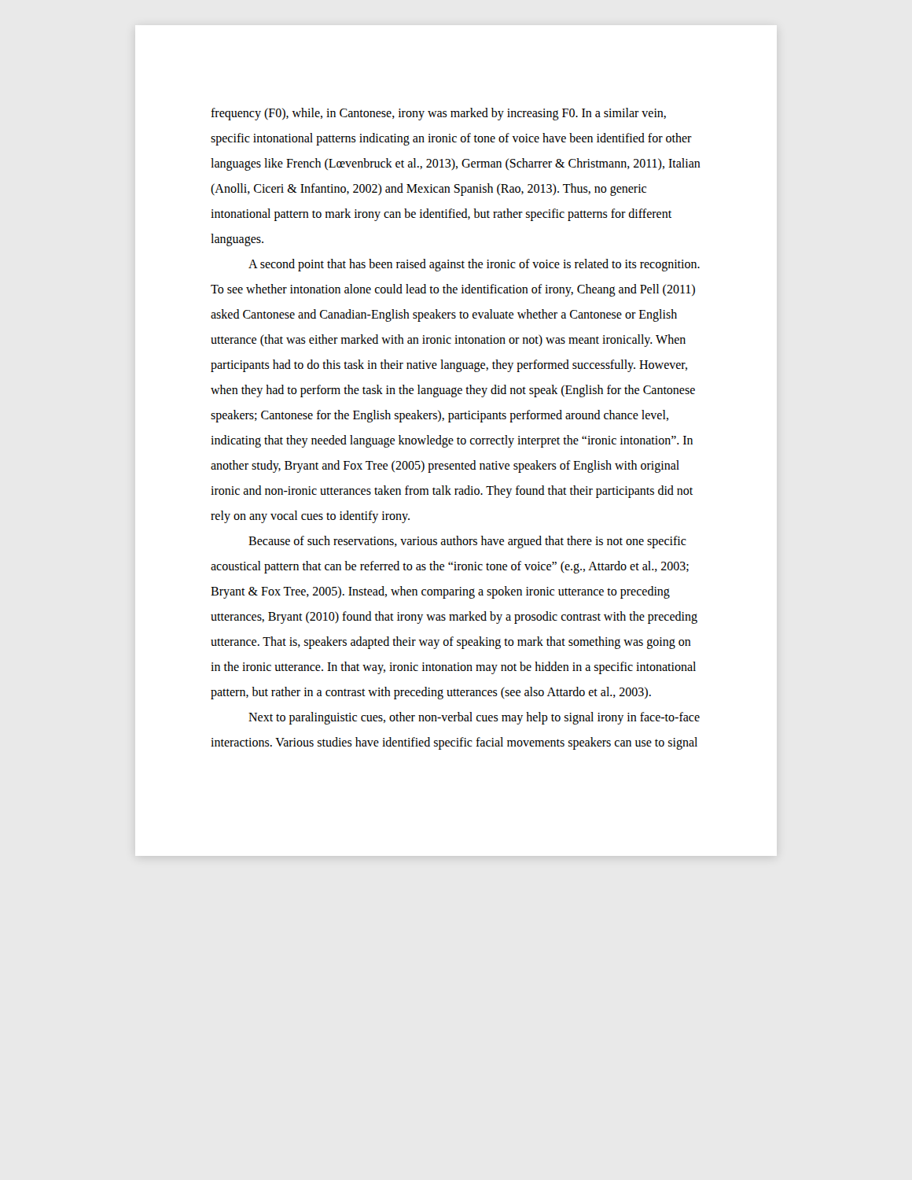frequency (F0), while, in Cantonese, irony was marked by increasing F0. In a similar vein, specific intonational patterns indicating an ironic of tone of voice have been identified for other languages like French (Lœvenbruck et al., 2013), German (Scharrer & Christmann, 2011), Italian (Anolli, Ciceri & Infantino, 2002) and Mexican Spanish (Rao, 2013). Thus, no generic intonational pattern to mark irony can be identified, but rather specific patterns for different languages.
A second point that has been raised against the ironic of voice is related to its recognition. To see whether intonation alone could lead to the identification of irony, Cheang and Pell (2011) asked Cantonese and Canadian-English speakers to evaluate whether a Cantonese or English utterance (that was either marked with an ironic intonation or not) was meant ironically. When participants had to do this task in their native language, they performed successfully. However, when they had to perform the task in the language they did not speak (English for the Cantonese speakers; Cantonese for the English speakers), participants performed around chance level, indicating that they needed language knowledge to correctly interpret the “ironic intonation”. In another study, Bryant and Fox Tree (2005) presented native speakers of English with original ironic and non-ironic utterances taken from talk radio. They found that their participants did not rely on any vocal cues to identify irony.
Because of such reservations, various authors have argued that there is not one specific acoustical pattern that can be referred to as the “ironic tone of voice” (e.g., Attardo et al., 2003; Bryant & Fox Tree, 2005). Instead, when comparing a spoken ironic utterance to preceding utterances, Bryant (2010) found that irony was marked by a prosodic contrast with the preceding utterance. That is, speakers adapted their way of speaking to mark that something was going on in the ironic utterance. In that way, ironic intonation may not be hidden in a specific intonational pattern, but rather in a contrast with preceding utterances (see also Attardo et al., 2003).
Next to paralinguistic cues, other non-verbal cues may help to signal irony in face-to-face interactions. Various studies have identified specific facial movements speakers can use to signal